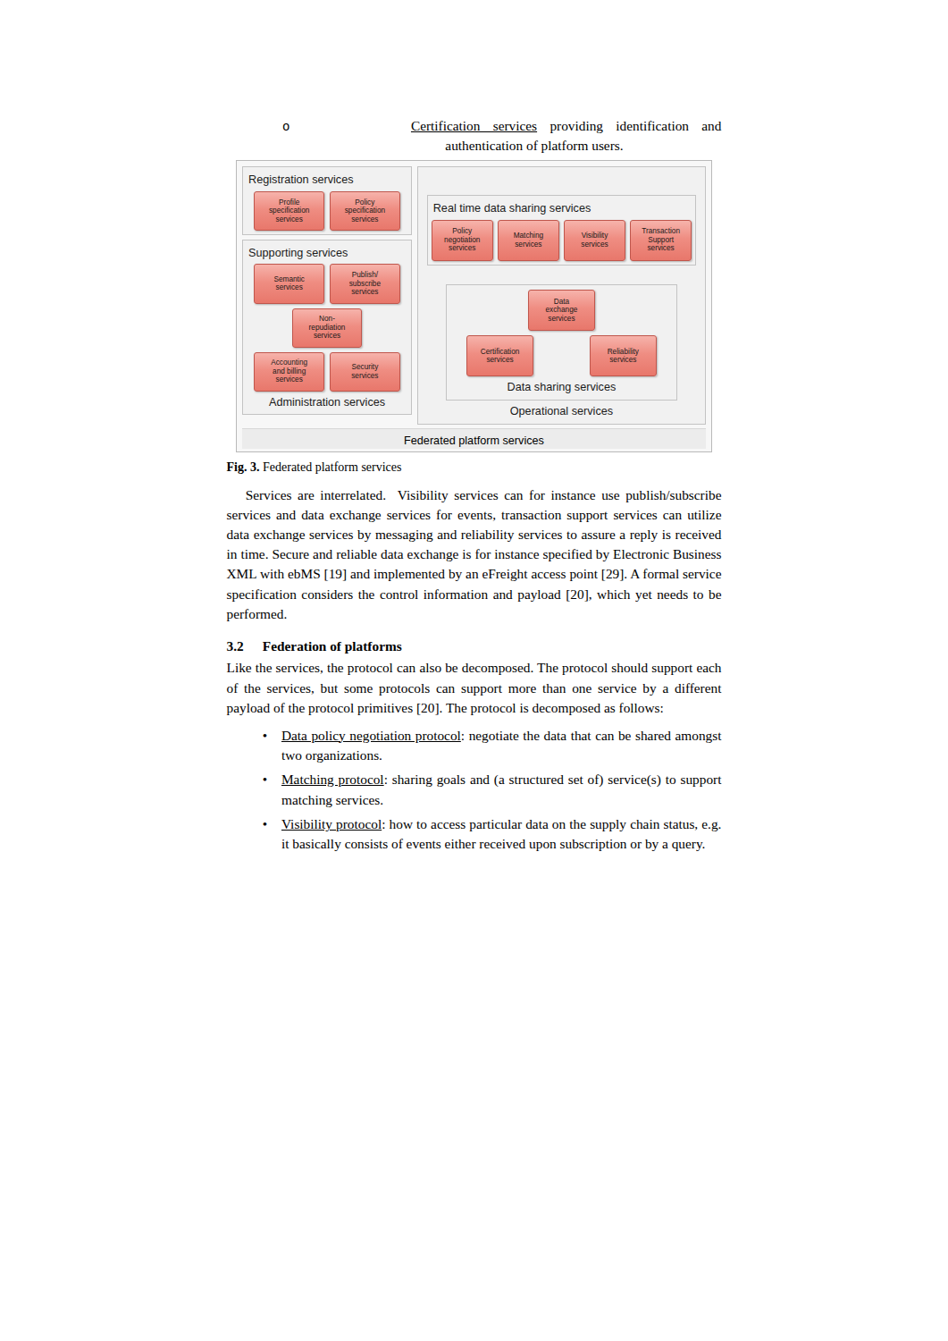oCertification services providing identification and authentication of platform users.
Registration services
Profile
specification
services
Policy
specification
services
Supporting services
Semantic
services
Publish/
subscribe
services
Non-
repudiation
services
Accounting
and billing
services
Security
services
Administration services
Real time data sharing services
Policy
negotiation
services
Matching
services
Visibility
services
Transaction
Support
services
Data
exchange
services
Certification
services
Reliability
services
Data sharing services
Operational services
Federated platform services
Fig. 3. Federated platform services
Services are interrelated. Visibility services can for instance use publish/subscribe services and data exchange services for events, transaction support services can utilize data exchange services by messaging and reliability services to assure a reply is received in time. Secure and reliable data exchange is for instance specified by Electronic Business XML with ebMS [19] and implemented by an eFreight access point [29]. A formal service specification considers the control information and payload [20], which yet needs to be performed.
3.2 Federation of platforms
Like the services, the protocol can also be decomposed. The protocol should support each of the services, but some protocols can support more than one service by a different payload of the protocol primitives [20]. The protocol is decomposed as follows:
Data policy negotiation protocol: negotiate the data that can be shared amongst two organizations.
Matching protocol: sharing goals and (a structured set of) service(s) to support matching services.
Visibility protocol: how to access particular data on the supply chain status, e.g. it basically consists of events either received upon subscription or by a query.